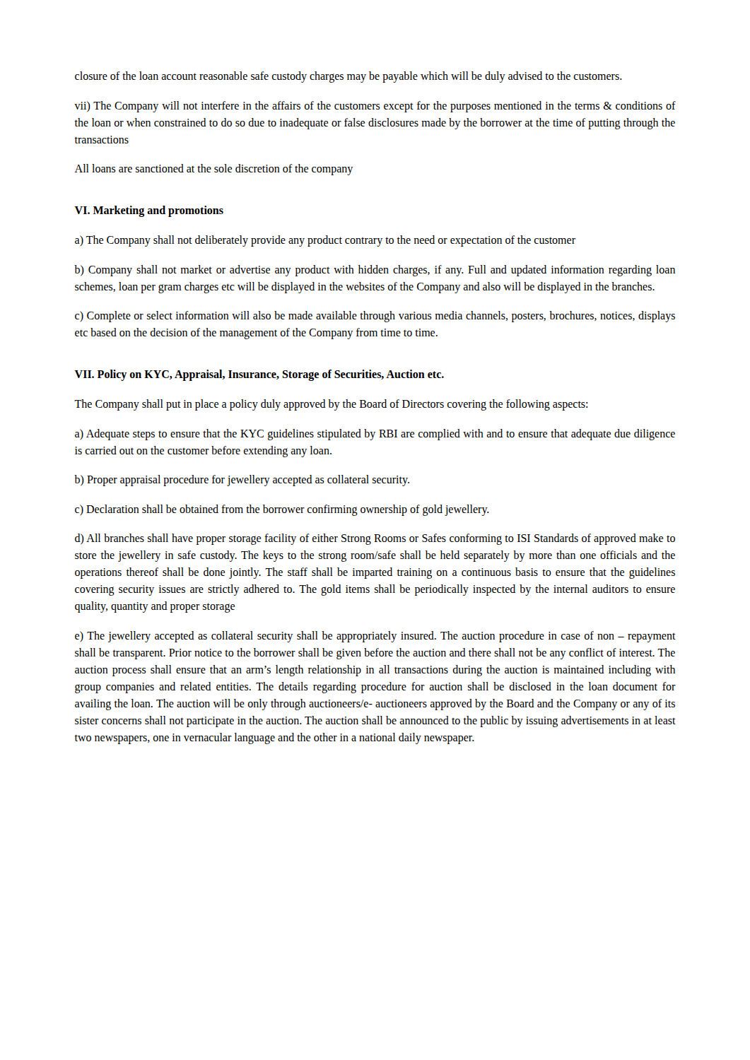closure of the loan account reasonable safe custody charges may be payable which will be duly advised to the customers.
vii) The Company will not interfere in the affairs of the customers except for the purposes mentioned in the terms & conditions of the loan or when constrained to do so due to inadequate or false disclosures made by the borrower at the time of putting through the transactions
All loans are sanctioned at the sole discretion of the company
VI. Marketing and promotions
a) The Company shall not deliberately provide any product contrary to the need or expectation of the customer
b) Company shall not market or advertise any product with hidden charges, if any. Full and updated information regarding loan schemes, loan per gram charges etc will be displayed in the websites of the Company and also will be displayed in the branches.
c) Complete or select information will also be made available through various media channels, posters, brochures, notices, displays etc based on the decision of the management of the Company from time to time.
VII. Policy on KYC, Appraisal, Insurance, Storage of Securities, Auction etc.
The Company shall put in place a policy duly approved by the Board of Directors covering the following aspects:
a) Adequate steps to ensure that the KYC guidelines stipulated by RBI are complied with and to ensure that adequate due diligence is carried out on the customer before extending any loan.
b) Proper appraisal procedure for jewellery accepted as collateral security.
c) Declaration shall be obtained from the borrower confirming ownership of gold jewellery.
d) All branches shall have proper storage facility of either Strong Rooms or Safes conforming to ISI Standards of approved make to store the jewellery in safe custody. The keys to the strong room/safe shall be held separately by more than one officials and the operations thereof shall be done jointly. The staff shall be imparted training on a continuous basis to ensure that the guidelines covering security issues are strictly adhered to. The gold items shall be periodically inspected by the internal auditors to ensure quality, quantity and proper storage
e) The jewellery accepted as collateral security shall be appropriately insured. The auction procedure in case of non – repayment shall be transparent. Prior notice to the borrower shall be given before the auction and there shall not be any conflict of interest. The auction process shall ensure that an arm’s length relationship in all transactions during the auction is maintained including with group companies and related entities. The details regarding procedure for auction shall be disclosed in the loan document for availing the loan. The auction will be only through auctioneers/e- auctioneers approved by the Board and the Company or any of its sister concerns shall not participate in the auction. The auction shall be announced to the public by issuing advertisements in at least two newspapers, one in vernacular language and the other in a national daily newspaper.